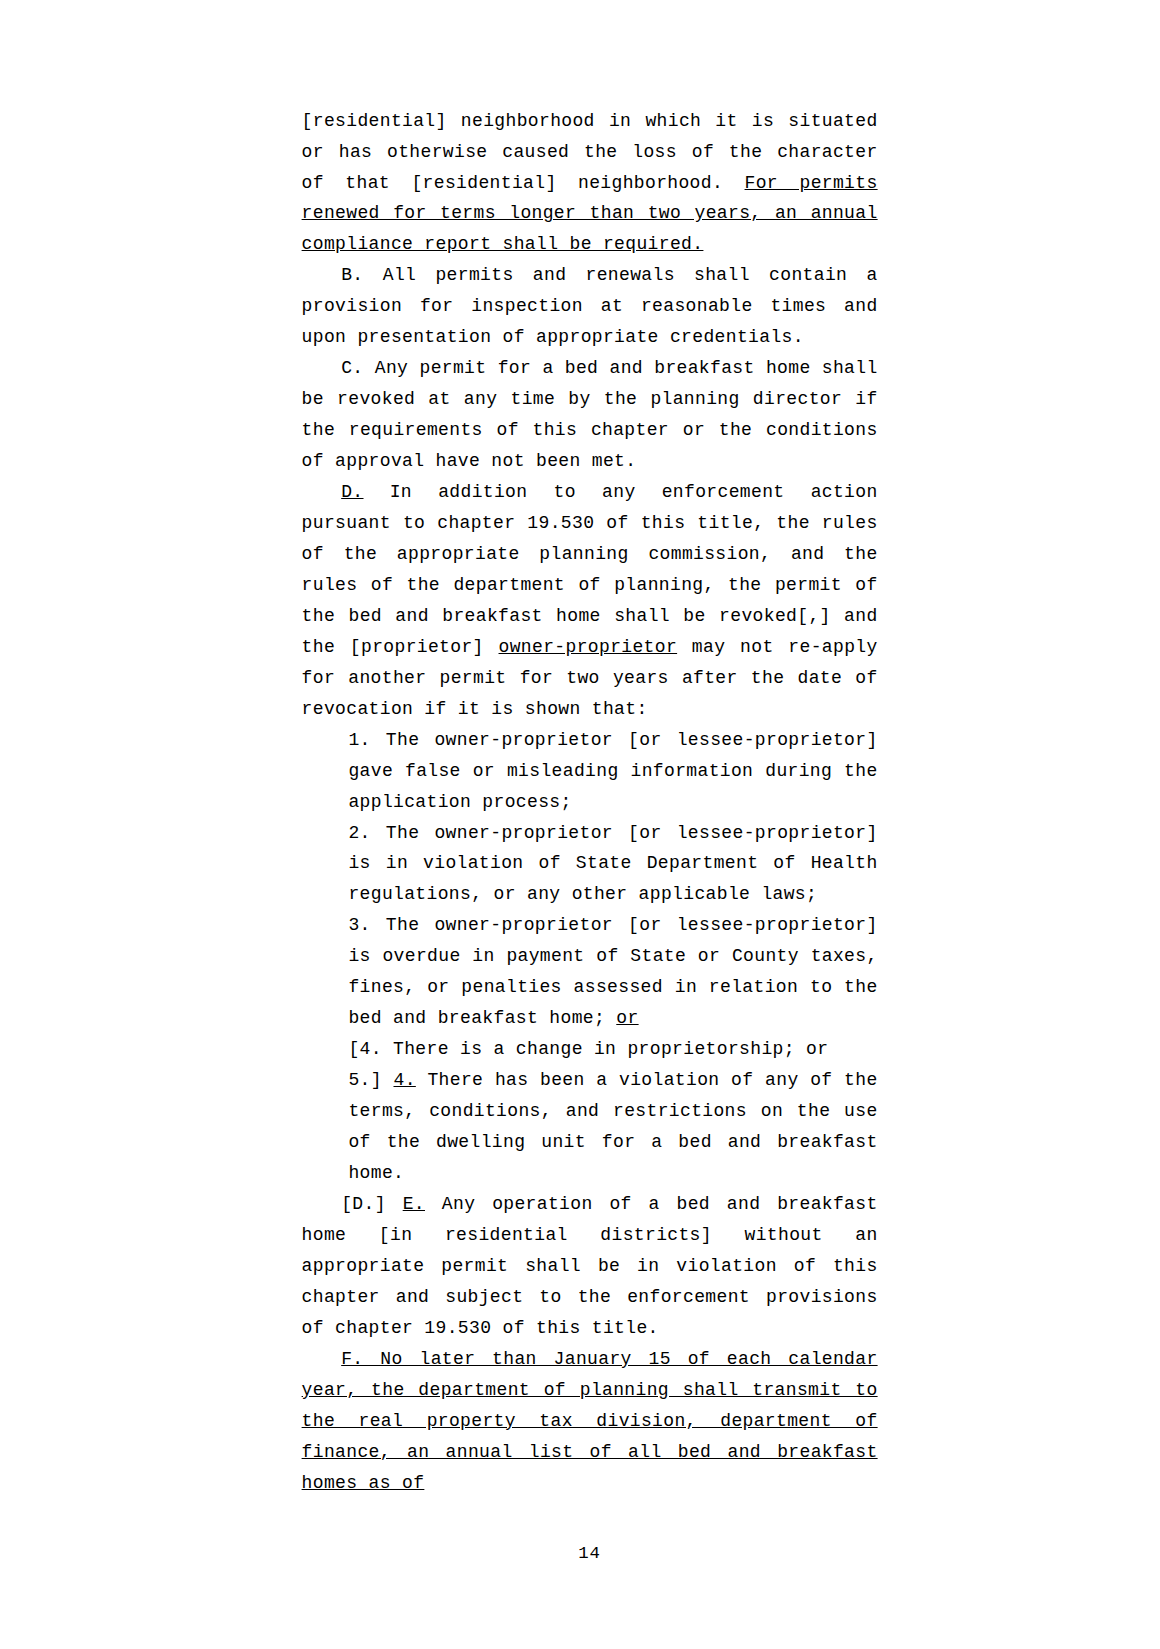[residential] neighborhood in which it is situated or has otherwise caused the loss of the character of that [residential] neighborhood. For permits renewed for terms longer than two years, an annual compliance report shall be required.
B. All permits and renewals shall contain a provision for inspection at reasonable times and upon presentation of appropriate credentials.
C. Any permit for a bed and breakfast home shall be revoked at any time by the planning director if the requirements of this chapter or the conditions of approval have not been met.
D. In addition to any enforcement action pursuant to chapter 19.530 of this title, the rules of the appropriate planning commission, and the rules of the department of planning, the permit of the bed and breakfast home shall be revoked[,] and the [proprietor] owner-proprietor may not re-apply for another permit for two years after the date of revocation if it is shown that:
1. The owner-proprietor [or lessee-proprietor] gave false or misleading information during the application process;
2. The owner-proprietor [or lessee-proprietor] is in violation of State Department of Health regulations, or any other applicable laws;
3. The owner-proprietor [or lessee-proprietor] is overdue in payment of State or County taxes, fines, or penalties assessed in relation to the bed and breakfast home; or
[4. There is a change in proprietorship; or
5.] 4. There has been a violation of any of the terms, conditions, and restrictions on the use of the dwelling unit for a bed and breakfast home.
[D.] E. Any operation of a bed and breakfast home [in residential districts] without an appropriate permit shall be in violation of this chapter and subject to the enforcement provisions of chapter 19.530 of this title.
F. No later than January 15 of each calendar year, the department of planning shall transmit to the real property tax division, department of finance, an annual list of all bed and breakfast homes as of
14